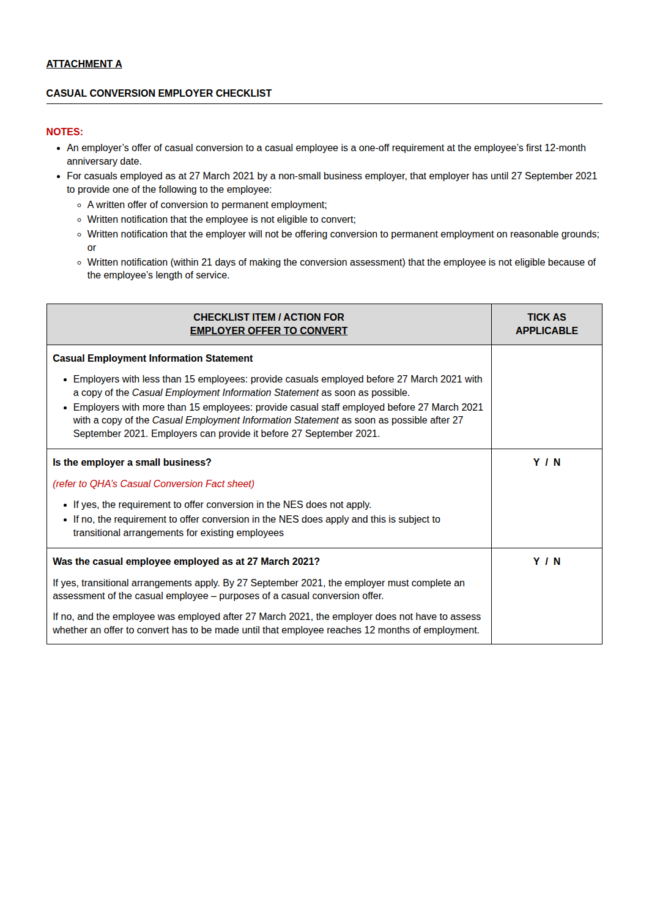ATTACHMENT A
CASUAL CONVERSION EMPLOYER CHECKLIST
NOTES:
An employer’s offer of casual conversion to a casual employee is a one-off requirement at the employee’s first 12-month anniversary date.
For casuals employed as at 27 March 2021 by a non-small business employer, that employer has until 27 September 2021 to provide one of the following to the employee:
A written offer of conversion to permanent employment;
Written notification that the employee is not eligible to convert;
Written notification that the employer will not be offering conversion to permanent employment on reasonable grounds; or
Written notification (within 21 days of making the conversion assessment) that the employee is not eligible because of the employee’s length of service.
| CHECKLIST ITEM / ACTION FOR EMPLOYER OFFER TO CONVERT | TICK AS APPLICABLE |
| --- | --- |
| Casual Employment Information Statement Employers with less than 15 employees: provide casuals employed before 27 March 2021 with a copy of the Casual Employment Information Statement as soon as possible. Employers with more than 15 employees: provide casual staff employed before 27 March 2021 with a copy of the Casual Employment Information Statement as soon as possible after 27 September 2021. Employers can provide it before 27 September 2021. | |
| Is the employer a small business? (refer to QHA’s Casual Conversion Fact sheet) If yes, the requirement to offer conversion in the NES does not apply. If no, the requirement to offer conversion in the NES does apply and this is subject to transitional arrangements for existing employees | Y / N |
| Was the casual employee employed as at 27 March 2021? If yes, transitional arrangements apply. By 27 September 2021, the employer must complete an assessment of the casual employee – purposes of a casual conversion offer. If no, and the employee was employed after 27 March 2021, the employer does not have to assess whether an offer to convert has to be made until that employee reaches 12 months of employment. | Y / N |